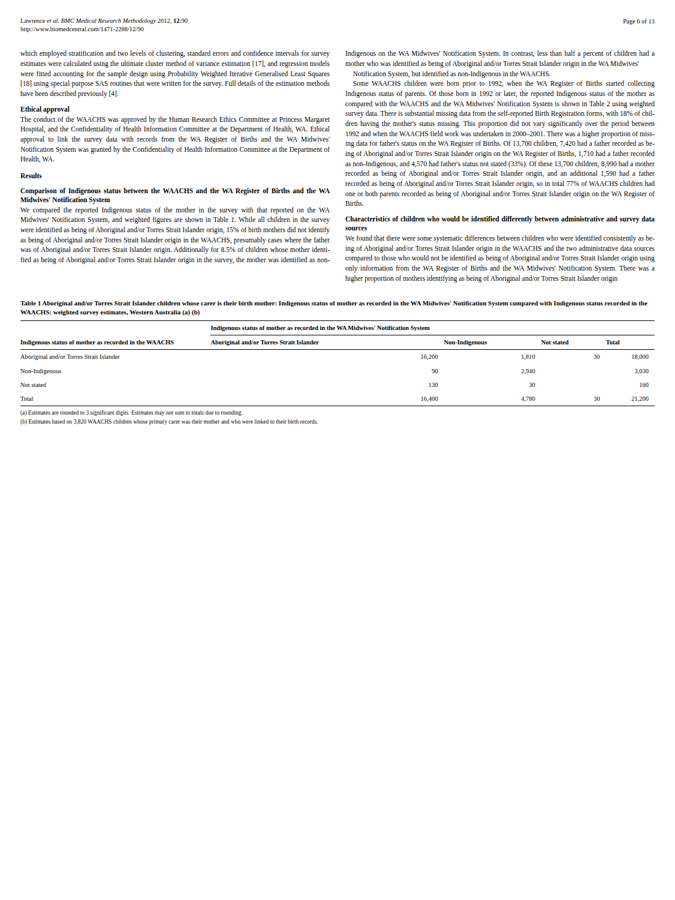Lawrence et al. BMC Medical Research Methodology 2012, 12:90
http://www.biomedcentral.com/1471-2288/12/90
Page 6 of 13
which employed stratification and two levels of clustering, standard errors and confidence intervals for survey estimates were calculated using the ultimate cluster method of variance estimation [17], and regression models were fitted accounting for the sample design using Probability Weighted Iterative Generalised Least Squares [18] using special purpose SAS routines that were written for the survey. Full details of the estimation methods have been described previously [4].
Ethical approval
The conduct of the WAACHS was approved by the Human Research Ethics Committee at Princess Margaret Hospital, and the Confidentiality of Health Information Committee at the Department of Health, WA. Ethical approval to link the survey data with records from the WA Register of Births and the WA Midwives' Notification System was granted by the Confidentiality of Health Information Committee at the Department of Health, WA.
Results
Comparison of Indigenous status between the WAACHS and the WA Register of Births and the WA Midwives' Notification System
We compared the reported Indigenous status of the mother in the survey with that reported on the WA Midwives' Notification System, and weighted figures are shown in Table 1. While all children in the survey were identified as being of Aboriginal and/or Torres Strait Islander origin, 15% of birth mothers did not identify as being of Aboriginal and/or Torres Strait Islander origin in the WAACHS, presumably cases where the father was of Aboriginal and/or Torres Strait Islander origin. Additionally for 8.5% of children whose mother identified as being of Aboriginal and/or Torres Strait Islander origin in the survey, the mother was identified as non-Indigenous on the WA Midwives' Notification System. In contrast, less than half a percent of children had a mother who was identified as being of Aboriginal and/or Torres Strait Islander origin in the WA Midwives'
Notification System, but identified as non-Indigenous in the WAACHS.
Some WAACHS children were born prior to 1992, when the WA Register of Births started collecting Indigenous status of parents. Of those born in 1992 or later, the reported Indigenous status of the mother as compared with the WAACHS and the WA Midwives' Notification System is shown in Table 2 using weighted survey data. There is substantial missing data from the self-reported Birth Registration forms, with 18% of children having the mother's status missing. This proportion did not vary significantly over the period between 1992 and when the WAACHS field work was undertaken in 2000–2001. There was a higher proportion of missing data for father's status on the WA Register of Births. Of 13,700 children, 7,420 had a father recorded as being of Aboriginal and/or Torres Strait Islander origin on the WA Register of Births, 1,710 had a father recorded as non-Indigenous, and 4,570 had father's status not stated (33%). Of these 13,700 children, 8,990 had a mother recorded as being of Aboriginal and/or Torres Strait Islander origin, and an additional 1,590 had a father recorded as being of Aboriginal and/or Torres Strait Islander origin, so in total 77% of WAACHS children had one or both parents recorded as being of Aboriginal and/or Torres Strait Islander origin on the WA Register of Births.
Characteristics of children who would be identified differently between administrative and survey data sources
We found that there were some systematic differences between children who were identified consistently as being of Aboriginal and/or Torres Strait Islander origin in the WAACHS and the two administrative data sources compared to those who would not be identified as being of Aboriginal and/or Torres Strait Islander origin using only information from the WA Register of Births and the WA Midwives' Notification System. There was a higher proportion of mothers identifying as being of Aboriginal and/or Torres Strait Islander origin
Table 1 Aboriginal and/or Torres Strait Islander children whose carer is their birth mother: Indigenous status of mother as recorded in the WA Midwives' Notification System compared with Indigenous status recorded in the WAACHS: weighted survey estimates, Western Australia (a) (b)
| Indigenous status of mother as recorded in the WAACHS | Indigenous status of mother as recorded in the WA Midwives' Notification System |
| --- | --- |
| Aboriginal and/or Torres Strait Islander | Non-Indigenous | Not stated | Total |
| Aboriginal and/or Torres Strait Islander | 16,200 | 1,810 | 30 | 18,000 |
| Non-Indigenous | 90 | 2,940 | | 3,030 |
| Not stated | 130 | 30 | | 160 |
| Total | 16,400 | 4,780 | 30 | 21,200 |
(a) Estimates are rounded to 3 significant digits. Estimates may not sum to totals due to rounding.
(b) Estimates based on 3,820 WAACHS children whose primary carer was their mother and who were linked to their birth records.